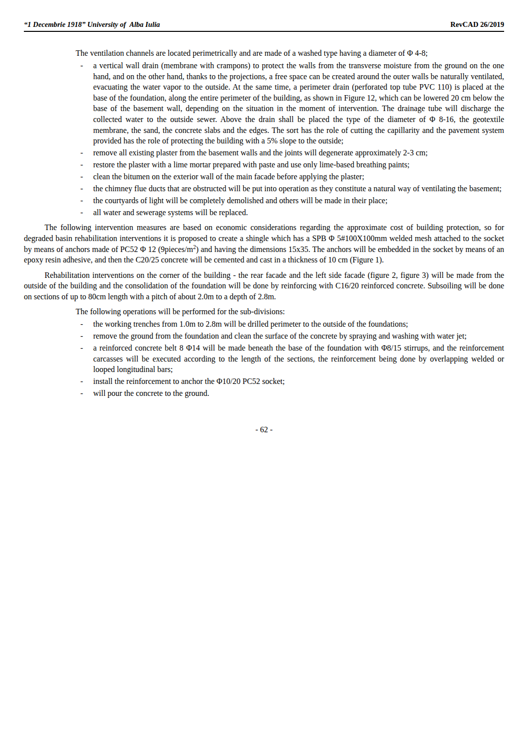“1 Decembrie 1918” University of Alba Iulia
RevCAD 26/2019
The ventilation channels are located perimetrically and are made of a washed type having a diameter of Φ 4-8;
a vertical wall drain (membrane with crampons) to protect the walls from the transverse moisture from the ground on the one hand, and on the other hand, thanks to the projections, a free space can be created around the outer walls be naturally ventilated, evacuating the water vapor to the outside. At the same time, a perimeter drain (perforated top tube PVC 110) is placed at the base of the foundation, along the entire perimeter of the building, as shown in Figure 12, which can be lowered 20 cm below the base of the basement wall, depending on the situation in the moment of intervention. The drainage tube will discharge the collected water to the outside sewer. Above the drain shall be placed the type of the diameter of Φ 8-16, the geotextile membrane, the sand, the concrete slabs and the edges. The sort has the role of cutting the capillarity and the pavement system provided has the role of protecting the building with a 5% slope to the outside;
remove all existing plaster from the basement walls and the joints will degenerate approximately 2-3 cm;
restore the plaster with a lime mortar prepared with paste and use only lime-based breathing paints;
clean the bitumen on the exterior wall of the main facade before applying the plaster;
the chimney flue ducts that are obstructed will be put into operation as they constitute a natural way of ventilating the basement;
the courtyards of light will be completely demolished and others will be made in their place;
all water and sewerage systems will be replaced.
The following intervention measures are based on economic considerations regarding the approximate cost of building protection, so for degraded basin rehabilitation interventions it is proposed to create a shingle which has a SPB Φ 5#100X100mm welded mesh attached to the socket by means of anchors made of PC52 Φ 12 (9pieces/m2) and having the dimensions 15x35. The anchors will be embedded in the socket by means of an epoxy resin adhesive, and then the C20/25 concrete will be cemented and cast in a thickness of 10 cm (Figure 1).
Rehabilitation interventions on the corner of the building - the rear facade and the left side facade (figure 2, figure 3) will be made from the outside of the building and the consolidation of the foundation will be done by reinforcing with C16/20 reinforced concrete. Subsoiling will be done on sections of up to 80cm length with a pitch of about 2.0m to a depth of 2.8m.
The following operations will be performed for the sub-divisions:
the working trenches from 1.0m to 2.8m will be drilled perimeter to the outside of the foundations;
remove the ground from the foundation and clean the surface of the concrete by spraying and washing with water jet;
a reinforced concrete belt 8 Φ14 will be made beneath the base of the foundation with Φ8/15 stirrups, and the reinforcement carcasses will be executed according to the length of the sections, the reinforcement being done by overlapping welded or looped longitudinal bars;
install the reinforcement to anchor the Φ10/20 PC52 socket;
will pour the concrete to the ground.
- 62 -